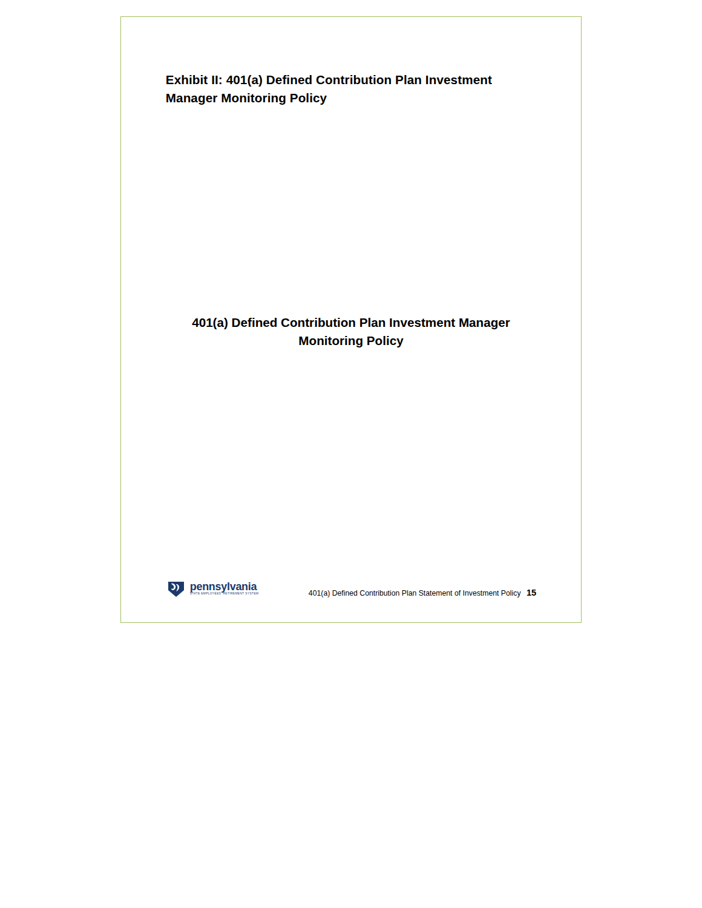Exhibit II: 401(a) Defined Contribution Plan Investment Manager Monitoring Policy
401(a) Defined Contribution Plan Investment Manager
Monitoring Policy
pennsylvania
STATE EMPLOYEES' RETIREMENT SYSTEM
401(a) Defined Contribution Plan Statement of Investment Policy 15